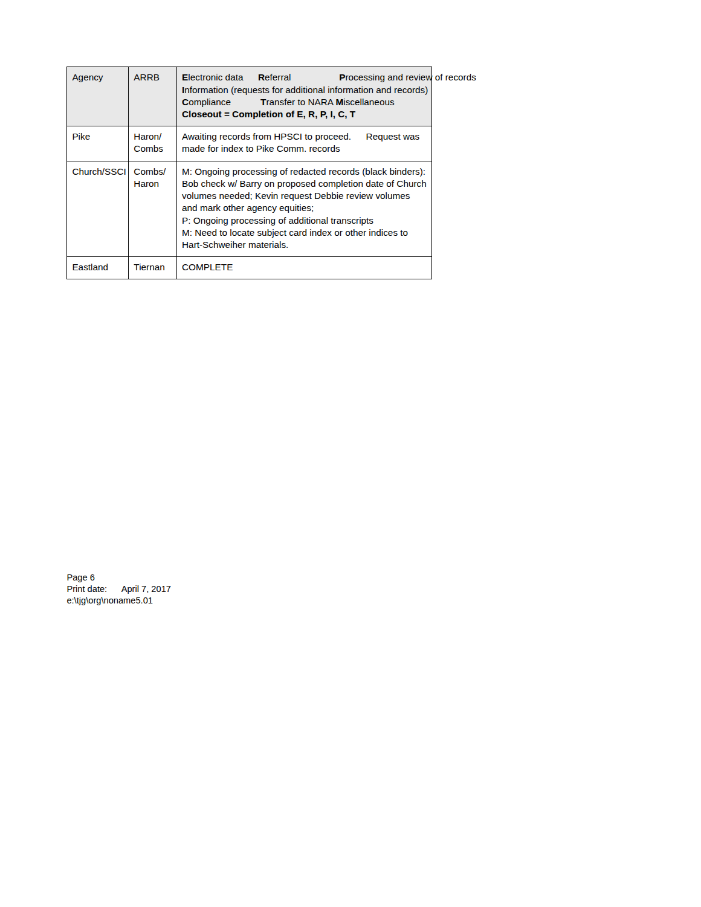| Agency | ARRB | E lectronic data R eferral P rocessing and review of records I nformation (requests for additional information and records) C ompliance T ransfer to NARA M iscellaneous Closeout = Completion of E, R, P, I, C, T |
| --- | --- | --- |
| Pike | Haron/ Combs | Awaiting records from HPSCI to proceed. Request was made for index to Pike Comm. records |
| Church/SSCI | Combs/ Haron | M: Ongoing processing of redacted records (black binders): Bob check w/ Barry on proposed completion date of Church volumes needed; Kevin request Debbie review volumes and mark other agency equities; P: Ongoing processing of additional transcripts M: Need to locate subject card index or other indices to Hart-Schweiher materials. |
| Eastland | Tiernan | COMPLETE |
Page 6
Print date: April 7, 2017
e:\tjg\org\noname5.01